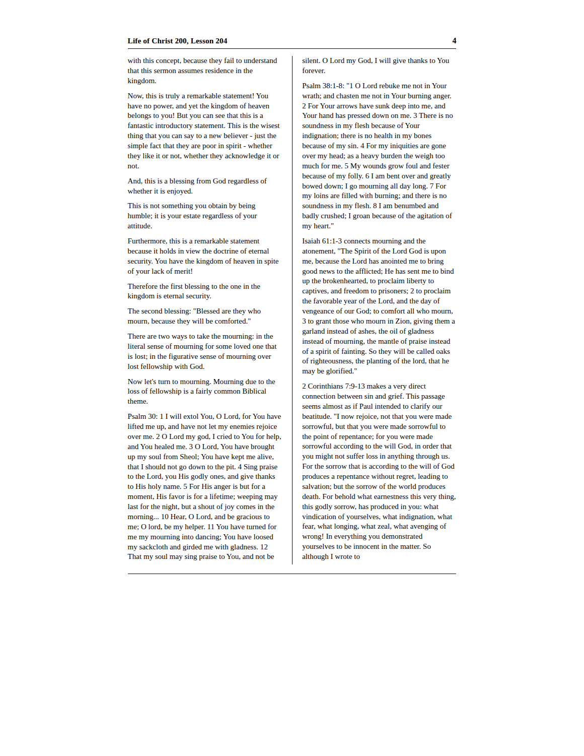Life of Christ 200, Lesson 204 4
with this concept, because they fail to understand that this sermon assumes residence in the kingdom.
Now, this is truly a remarkable statement! You have no power, and yet the kingdom of heaven belongs to you! But you can see that this is a fantastic introductory statement. This is the wisest thing that you can say to a new believer - just the simple fact that they are poor in spirit - whether they like it or not, whether they acknowledge it or not.
And, this is a blessing from God regardless of whether it is enjoyed.
This is not something you obtain by being humble; it is your estate regardless of your attitude.
Furthermore, this is a remarkable statement because it holds in view the doctrine of eternal security. You have the kingdom of heaven in spite of your lack of merit!
Therefore the first blessing to the one in the kingdom is eternal security.
The second blessing: "Blessed are they who mourn, because they will be comforted."
There are two ways to take the mourning: in the literal sense of mourning for some loved one that is lost; in the figurative sense of mourning over lost fellowship with God.
Now let's turn to mourning. Mourning due to the loss of fellowship is a fairly common Biblical theme.
Psalm 30: 1 I will extol You, O Lord, for You have lifted me up, and have not let my enemies rejoice over me. 2 O Lord my god, I cried to You for help, and You healed me. 3 O Lord, You have brought up my soul from Sheol; You have kept me alive, that I should not go down to the pit. 4 Sing praise to the Lord, you His godly ones, and give thanks to His holy name. 5 For His anger is but for a moment, His favor is for a lifetime; weeping may last for the night, but a shout of joy comes in the morning... 10 Hear, O Lord, and be gracious to me; O lord, be my helper. 11 You have turned for me my mourning into dancing; You have loosed my sackcloth and girded me with gladness. 12 That my soul may sing praise to You, and not be silent. O Lord my God, I will give thanks to You forever.
Psalm 38:1-8: "1 O Lord rebuke me not in Your wrath; and chasten me not in Your burning anger. 2 For Your arrows have sunk deep into me, and Your hand has pressed down on me. 3 There is no soundness in my flesh because of Your indignation; there is no health in my bones because of my sin. 4 For my iniquities are gone over my head; as a heavy burden the weigh too much for me. 5 My wounds grow foul and fester because of my folly. 6 I am bent over and greatly bowed down; I go mourning all day long. 7 For my loins are filled with burning; and there is no soundness in my flesh. 8 I am benumbed and badly crushed; I groan because of the agitation of my heart."
Isaiah 61:1-3 connects mourning and the atonement, "The Spirit of the Lord God is upon me, because the Lord has anointed me to bring good news to the afflicted; He has sent me to bind up the brokenhearted, to proclaim liberty to captives, and freedom to prisoners; 2 to proclaim the favorable year of the Lord, and the day of vengeance of our God; to comfort all who mourn, 3 to grant those who mourn in Zion, giving them a garland instead of ashes, the oil of gladness instead of mourning, the mantle of praise instead of a spirit of fainting. So they will be called oaks of righteousness, the planting of the lord, that he may be glorified."
2 Corinthians 7:9-13 makes a very direct connection between sin and grief. This passage seems almost as if Paul intended to clarify our beatitude. "I now rejoice, not that you were made sorrowful, but that you were made sorrowful to the point of repentance; for you were made sorrowful according to the will God, in order that you might not suffer loss in anything through us. For the sorrow that is according to the will of God produces a repentance without regret, leading to salvation; but the sorrow of the world produces death. For behold what earnestness this very thing, this godly sorrow, has produced in you: what vindication of yourselves, what indignation, what fear, what longing, what zeal, what avenging of wrong! In everything you demonstrated yourselves to be innocent in the matter. So although I wrote to